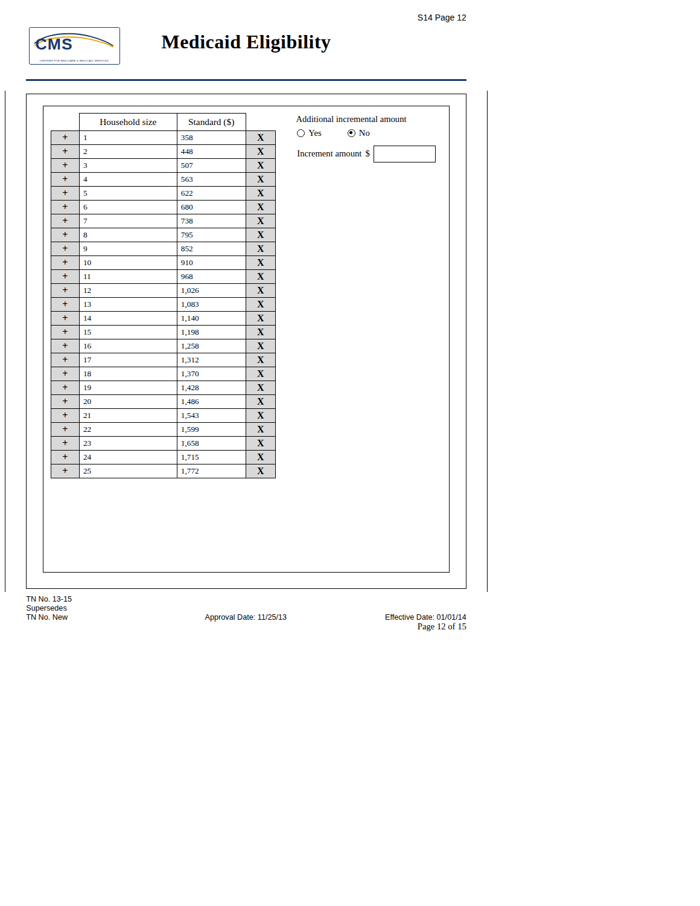S14 Page 12
CMS
CENTERS FOR MEDICARE & MEDICAID SERVICES
Medicaid Eligibility
| | Household size | Standard ($) | |
| --- | --- | --- | --- |
| + | 1 | 358 | X |
| + | 2 | 448 | X |
| + | 3 | 507 | X |
| + | 4 | 563 | X |
| + | 5 | 622 | X |
| + | 6 | 680 | X |
| + | 7 | 738 | X |
| + | 8 | 795 | X |
| + | 9 | 852 | X |
| + | 10 | 910 | X |
| + | 11 | 968 | X |
| + | 12 | 1,026 | X |
| + | 13 | 1,083 | X |
| + | 14 | 1,140 | X |
| + | 15 | 1,198 | X |
| + | 16 | 1,258 | X |
| + | 17 | 1,312 | X |
| + | 18 | 1,370 | X |
| + | 19 | 1,428 | X |
| + | 20 | 1,486 | X |
| + | 21 | 1,543 | X |
| + | 22 | 1,599 | X |
| + | 23 | 1,658 | X |
| + | 24 | 1,715 | X |
| + | 25 | 1,772 | X |
Additional incremental amount
Yes No
Increment amount $
TN No. 13-15
Supersedes
TN No. New
Approval Date: 11/25/13
Effective Date: 01/01/14
Page 12 of 15